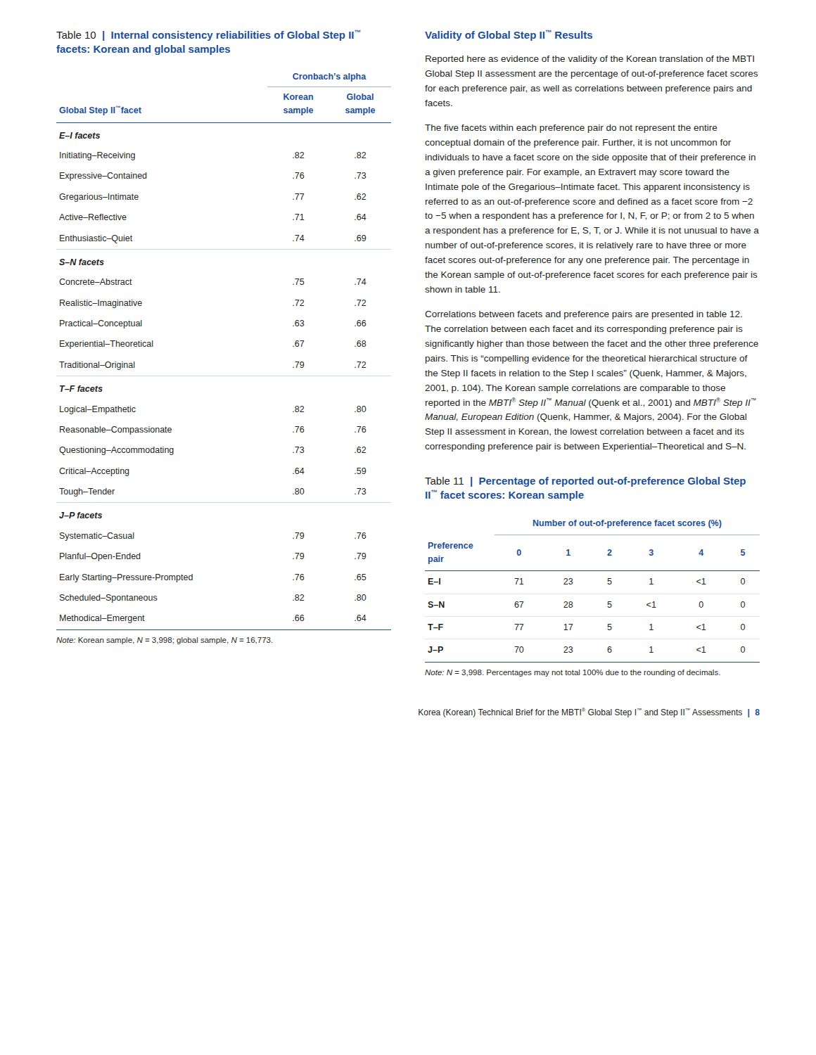Table 10 | Internal consistency reliabilities of Global Step II™ facets: Korean and global samples
| | Cronbach’s alpha |
| --- | --- |
| Global Step II ™ facet | Korean sample | Global sample |
| E–I facets |
| Initiating–Receiving | .82 | .82 |
| Expressive–Contained | .76 | .73 |
| Gregarious–Intimate | .77 | .62 |
| Active–Reflective | .71 | .64 |
| Enthusiastic–Quiet | .74 | .69 |
| S–N facets |
| Concrete–Abstract | .75 | .74 |
| Realistic–Imaginative | .72 | .72 |
| Practical–Conceptual | .63 | .66 |
| Experiential–Theoretical | .67 | .68 |
| Traditional–Original | .79 | .72 |
| T–F facets |
| Logical–Empathetic | .82 | .80 |
| Reasonable–Compassionate | .76 | .76 |
| Questioning–Accommodating | .73 | .62 |
| Critical–Accepting | .64 | .59 |
| Tough–Tender | .80 | .73 |
| J–P facets |
| Systematic–Casual | .79 | .76 |
| Planful–Open-Ended | .79 | .79 |
| Early Starting–Pressure-Prompted | .76 | .65 |
| Scheduled–Spontaneous | .82 | .80 |
| Methodical–Emergent | .66 | .64 |
Note: Korean sample, N = 3,998; global sample, N = 16,773.
Validity of Global Step II™ Results
Reported here as evidence of the validity of the Korean translation of the MBTI Global Step II assessment are the percentage of out-of-preference facet scores for each preference pair, as well as correlations between preference pairs and facets.
The five facets within each preference pair do not represent the entire conceptual domain of the preference pair. Further, it is not uncommon for individuals to have a facet score on the side opposite that of their preference in a given preference pair. For example, an Extravert may score toward the Intimate pole of the Gregarious–Intimate facet. This apparent inconsistency is referred to as an out-of-preference score and defined as a facet score from −2 to −5 when a respondent has a preference for I, N, F, or P; or from 2 to 5 when a respondent has a preference for E, S, T, or J. While it is not unusual to have a number of out-of-preference scores, it is relatively rare to have three or more facet scores out-of-preference for any one preference pair. The percentage in the Korean sample of out-of-preference facet scores for each preference pair is shown in table 11.
Correlations between facets and preference pairs are presented in table 12. The correlation between each facet and its corresponding preference pair is significantly higher than those between the facet and the other three preference pairs. This is “compelling evidence for the theoretical hierarchical structure of the Step II facets in relation to the Step I scales” (Quenk, Hammer, & Majors, 2001, p. 104). The Korean sample correlations are comparable to those reported in the MBTI® Step II™ Manual (Quenk et al., 2001) and MBTI® Step II™ Manual, European Edition (Quenk, Hammer, & Majors, 2004). For the Global Step II assessment in Korean, the lowest correlation between a facet and its corresponding preference pair is between Experiential–Theoretical and S–N.
Table 11 | Percentage of reported out-of-preference Global Step II™ facet scores: Korean sample
| | Number of out-of-preference facet scores (%) |
| --- | --- |
| Preference pair | 0 | 1 | 2 | 3 | 4 | 5 |
| E–I | 71 | 23 | 5 | 1 | <1 | 0 |
| S–N | 67 | 28 | 5 | <1 | 0 | 0 |
| T–F | 77 | 17 | 5 | 1 | <1 | 0 |
| J–P | 70 | 23 | 6 | 1 | <1 | 0 |
Note: N = 3,998. Percentages may not total 100% due to the rounding of decimals.
Korea (Korean) Technical Brief for the MBTI® Global Step I™ and Step II™ Assessments | 8